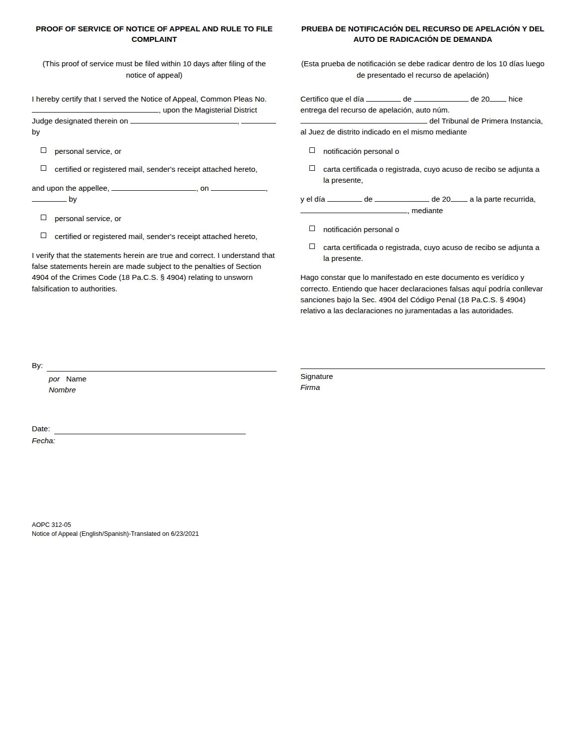Proof of Service of Notice of Appeal and Rule to File Complaint
(This proof of service must be filed within 10 days after filing of the notice of appeal)
I hereby certify that I served the Notice of Appeal, Common Pleas No. , upon the Magisterial District Judge designated therein on , by
personal service, or
certified or registered mail, sender's receipt attached hereto,
and upon the appellee, , on , by
personal service, or
certified or registered mail, sender's receipt attached hereto,
I verify that the statements herein are true and correct. I understand that false statements herein are made subject to the penalties of Section 4904 of the Crimes Code (18 Pa.C.S. § 4904) relating to unsworn falsification to authorities.
Prueba de notificación del recurso de apelación y del auto de radicación de demanda
(Esta prueba de notificación se debe radicar dentro de los 10 días luego de presentado el recurso de apelación)
Certifico que el día de de 20 hice entrega del recurso de apelación, auto núm. del Tribunal de Primera Instancia, al Juez de distrito indicado en el mismo mediante
notificación personal o
carta certificada o registrada, cuyo acuso de recibo se adjunta a la presente,
y el día de de 20 a la parte recurrida, , mediante
notificación personal o
carta certificada o registrada, cuyo acuso de recibo se adjunta a la presente.
Hago constar que lo manifestado en este documento es verídico y correcto. Entiendo que hacer declaraciones falsas aquí podría conllevar sanciones bajo la Sec. 4904 del Código Penal (18 Pa.C.S. § 4904) relativo a las declaraciones no juramentadas a las autoridades.
By:
por Name Nombre
Signature Firma
Date:
Fecha:
AOPC 312-05
Notice of Appeal (English/Spanish)-Translated on 6/23/2021